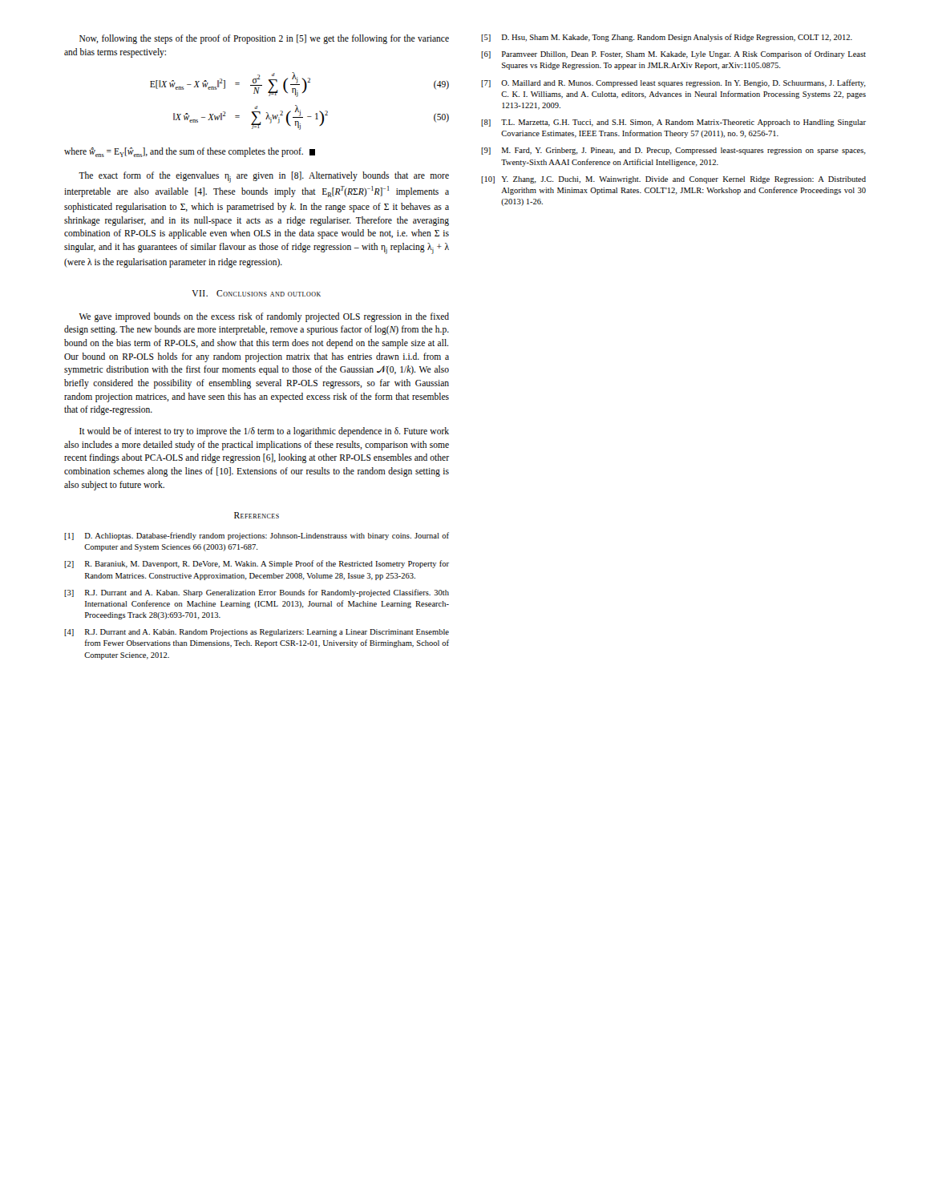Now, following the steps of the proof of Proposition 2 in [5] we get the following for the variance and bias terms respectively:
| E[‖ X ŵ ens − X w̄̂ ens ‖ 2 ] | = | σ 2 N d ∑ j =1 ( λ j η j ) 2 | (49) |
| ‖ X w̄̂ ens − Xw ‖ 2 | = | d ∑ j =1 λ j w j 2 ( λ j η j − 1 ) 2 | (50) |
where w̄̂ens = EY[ŵens], and the sum of these completes the proof.
The exact form of the eigenvalues ηj are given in [8]. Alternatively bounds that are more interpretable are also available [4]. These bounds imply that ER[RT(RΣR)−1 R]−1 implements a sophisticated regularisation to Σ, which is parametrised by k. In the range space of Σ it behaves as a shrinkage regulariser, and in its null-space it acts as a ridge regulariser. Therefore the averaging combination of RP-OLS is applicable even when OLS in the data space would be not, i.e. when Σ is singular, and it has guarantees of similar flavour as those of ridge regression – with ηj replacing λj + λ (were λ is the regularisation parameter in ridge regression).
VII. Conclusions and outlook
We gave improved bounds on the excess risk of randomly projected OLS regression in the fixed design setting. The new bounds are more interpretable, remove a spurious factor of log(N) from the h.p. bound on the bias term of RP-OLS, and show that this term does not depend on the sample size at all. Our bound on RP-OLS holds for any random projection matrix that has entries drawn i.i.d. from a symmetric distribution with the first four moments equal to those of the Gaussian 𝒩(0, 1/k). We also briefly considered the possibility of ensembling several RP-OLS regressors, so far with Gaussian random projection matrices, and have seen this has an expected excess risk of the form that resembles that of ridge-regression.
It would be of interest to try to improve the 1/δ term to a logarithmic dependence in δ. Future work also includes a more detailed study of the practical implications of these results, comparison with some recent findings about PCA-OLS and ridge regression [6], looking at other RP-OLS ensembles and other combination schemes along the lines of [10]. Extensions of our results to the random design setting is also subject to future work.
References
[1] D. Achlioptas. Database-friendly random projections: Johnson-Lindenstrauss with binary coins. Journal of Computer and System Sciences 66 (2003) 671-687.
[2] R. Baraniuk, M. Davenport, R. DeVore, M. Wakin. A Simple Proof of the Restricted Isometry Property for Random Matrices. Constructive Approximation, December 2008, Volume 28, Issue 3, pp 253-263.
[3] R.J. Durrant and A. Kaban. Sharp Generalization Error Bounds for Randomly-projected Classifiers. 30th International Conference on Machine Learning (ICML 2013), Journal of Machine Learning Research-Proceedings Track 28(3):693-701, 2013.
[4] R.J. Durrant and A. Kabán. Random Projections as Regularizers: Learning a Linear Discriminant Ensemble from Fewer Observations than Dimensions, Tech. Report CSR-12-01, University of Birmingham, School of Computer Science, 2012.
[5] D. Hsu, Sham M. Kakade, Tong Zhang. Random Design Analysis of Ridge Regression, COLT 12, 2012.
[6] Paramveer Dhillon, Dean P. Foster, Sham M. Kakade, Lyle Ungar. A Risk Comparison of Ordinary Least Squares vs Ridge Regression. To appear in JMLR.ArXiv Report, arXiv:1105.0875.
[7] O. Maillard and R. Munos. Compressed least squares regression. In Y. Bengio, D. Schuurmans, J. Lafferty, C. K. I. Williams, and A. Culotta, editors, Advances in Neural Information Processing Systems 22, pages 1213-1221, 2009.
[8] T.L. Marzetta, G.H. Tucci, and S.H. Simon, A Random Matrix-Theoretic Approach to Handling Singular Covariance Estimates, IEEE Trans. Information Theory 57 (2011), no. 9, 6256-71.
[9] M. Fard, Y. Grinberg, J. Pineau, and D. Precup, Compressed least-squares regression on sparse spaces, Twenty-Sixth AAAI Conference on Artificial Intelligence, 2012.
[10] Y. Zhang, J.C. Duchi, M. Wainwright. Divide and Conquer Kernel Ridge Regression: A Distributed Algorithm with Minimax Optimal Rates. COLT'12, JMLR: Workshop and Conference Proceedings vol 30 (2013) 1-26.